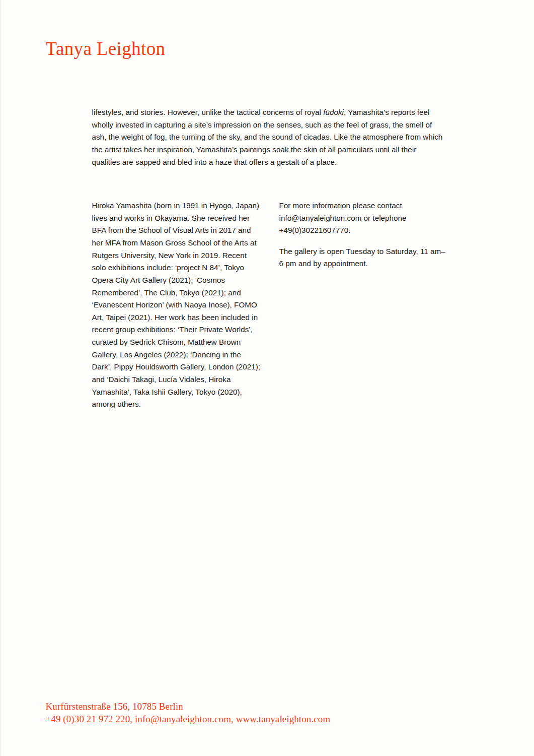Tanya Leighton
lifestyles, and stories. However, unlike the tactical concerns of royal fūdoki, Yamashita’s reports feel wholly invested in capturing a site’s impression on the senses, such as the feel of grass, the smell of ash, the weight of fog, the turning of the sky, and the sound of cicadas. Like the atmosphere from which the artist takes her inspiration, Yamashita’s paintings soak the skin of all particulars until all their qualities are sapped and bled into a haze that offers a gestalt of a place.
Hiroka Yamashita (born in 1991 in Hyogo, Japan) lives and works in Okayama. She received her BFA from the School of Visual Arts in 2017 and her MFA from Mason Gross School of the Arts at Rutgers University, New York in 2019. Recent solo exhibitions include: ‘project N 84’, Tokyo Opera City Art Gallery (2021); ‘Cosmos Remembered’, The Club, Tokyo (2021); and ‘Evanescent Horizon’ (with Naoya Inose), FOMO Art, Taipei (2021). Her work has been included in recent group exhibitions: ‘Their Private Worlds’, curated by Sedrick Chisom, Matthew Brown Gallery, Los Angeles (2022); ‘Dancing in the Dark’, Pippy Houldsworth Gallery, London (2021); and ‘Daichi Takagi, Lucía Vidales, Hiroka Yamashita’, Taka Ishii Gallery, Tokyo (2020), among others.
For more information please contact info@tanyaleighton.com or telephone +49(0)30221607770.
The gallery is open Tuesday to Saturday, 11 am–6 pm and by appointment.
Kurfürstenstraße 156, 10785 Berlin
+49 (0)30 21 972 220, info@tanyaleighton.com, www.tanyaleighton.com